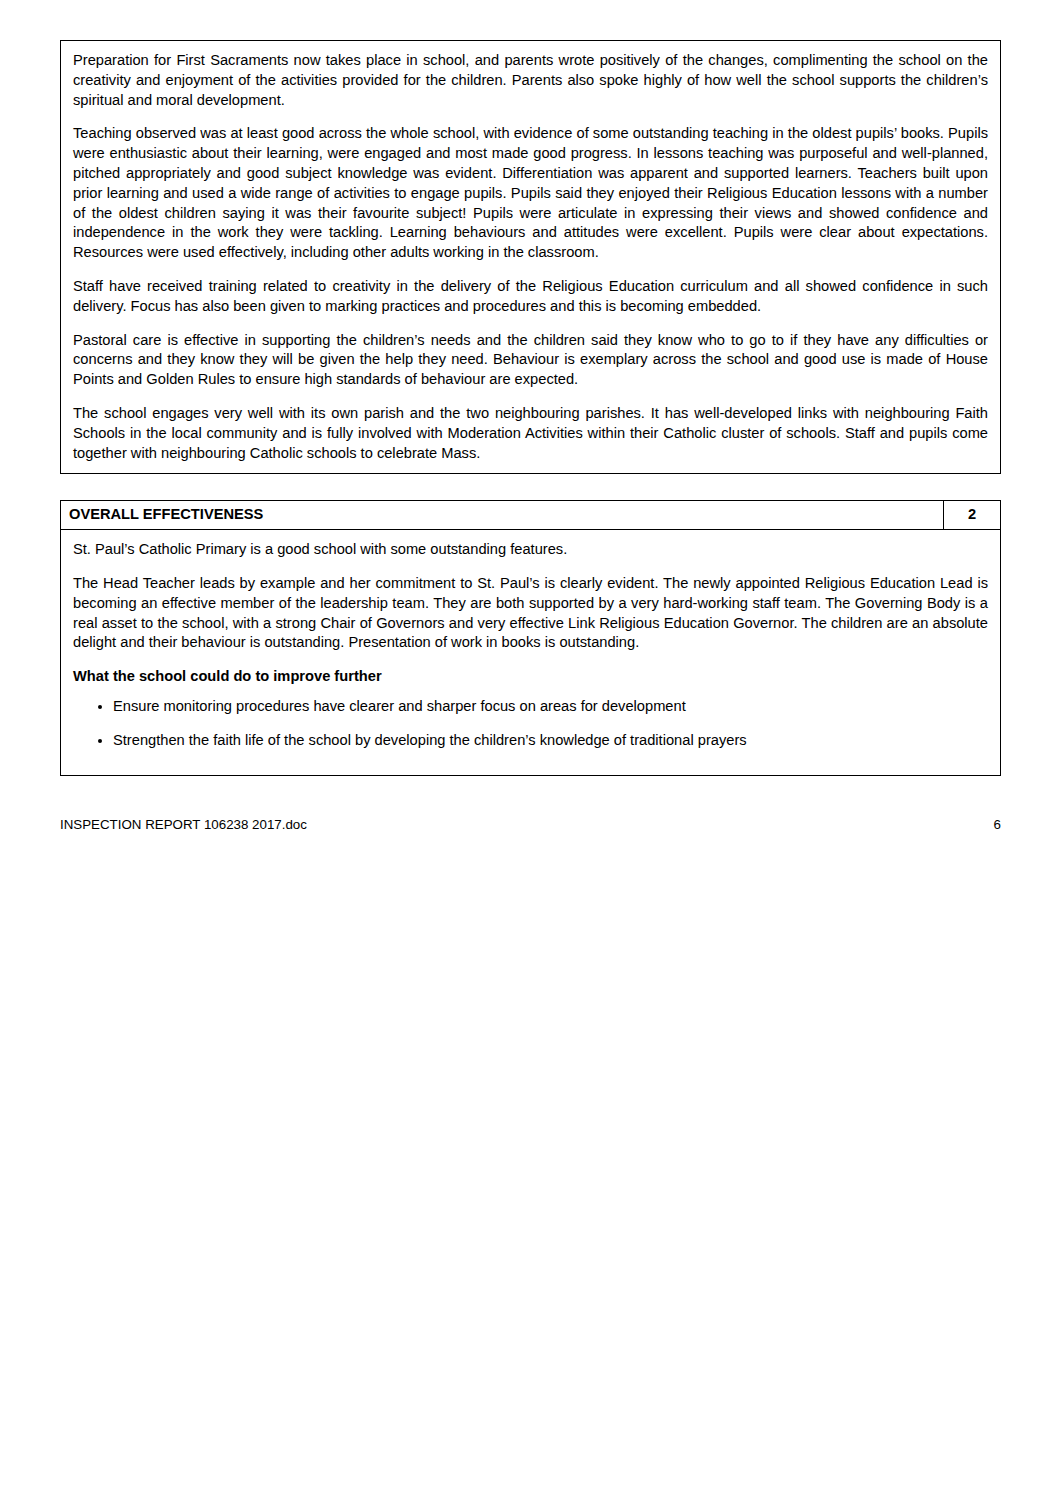Preparation for First Sacraments now takes place in school, and parents wrote positively of the changes, complimenting the school on the creativity and enjoyment of the activities provided for the children. Parents also spoke highly of how well the school supports the children’s spiritual and moral development.
Teaching observed was at least good across the whole school, with evidence of some outstanding teaching in the oldest pupils’ books. Pupils were enthusiastic about their learning, were engaged and most made good progress. In lessons teaching was purposeful and well-planned, pitched appropriately and good subject knowledge was evident. Differentiation was apparent and supported learners. Teachers built upon prior learning and used a wide range of activities to engage pupils. Pupils said they enjoyed their Religious Education lessons with a number of the oldest children saying it was their favourite subject! Pupils were articulate in expressing their views and showed confidence and independence in the work they were tackling. Learning behaviours and attitudes were excellent. Pupils were clear about expectations. Resources were used effectively, including other adults working in the classroom.
Staff have received training related to creativity in the delivery of the Religious Education curriculum and all showed confidence in such delivery. Focus has also been given to marking practices and procedures and this is becoming embedded.
Pastoral care is effective in supporting the children’s needs and the children said they know who to go to if they have any difficulties or concerns and they know they will be given the help they need. Behaviour is exemplary across the school and good use is made of House Points and Golden Rules to ensure high standards of behaviour are expected.
The school engages very well with its own parish and the two neighbouring parishes. It has well-developed links with neighbouring Faith Schools in the local community and is fully involved with Moderation Activities within their Catholic cluster of schools. Staff and pupils come together with neighbouring Catholic schools to celebrate Mass.
| OVERALL EFFECTIVENESS | 2 |
St. Paul’s Catholic Primary is a good school with some outstanding features.
The Head Teacher leads by example and her commitment to St. Paul’s is clearly evident. The newly appointed Religious Education Lead is becoming an effective member of the leadership team. They are both supported by a very hard-working staff team. The Governing Body is a real asset to the school, with a strong Chair of Governors and very effective Link Religious Education Governor. The children are an absolute delight and their behaviour is outstanding. Presentation of work in books is outstanding.
What the school could do to improve further
Ensure monitoring procedures have clearer and sharper focus on areas for development
Strengthen the faith life of the school by developing the children’s knowledge of traditional prayers
INSPECTION REPORT 106238 2017.doc 6